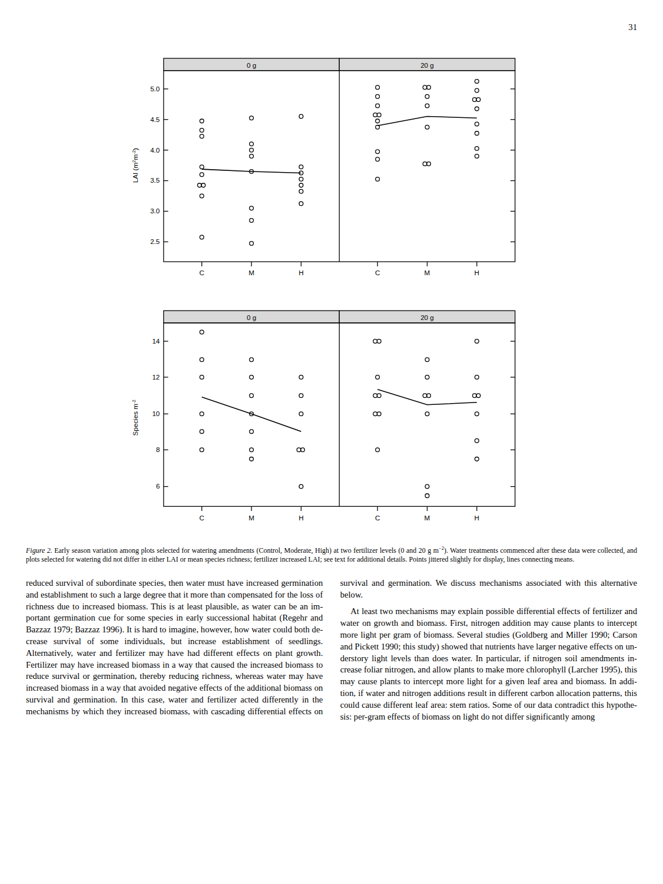31
0 g 20 g 5.0 4.5 4.0 3.5 3.0 2.5 LAI (m2m-2) C M H C M H 0 g 20 g 14 12 10 8 6 Species m-2 C M H C M H
Figure 2. Early season variation among plots selected for watering amendments (Control, Moderate, High) at two fertilizer levels (0 and 20 g m−2). Water treatments commenced after these data were collected, and plots selected for watering did not differ in either LAI or mean species richness; fertilizer increased LAI; see text for additional details. Points jittered slightly for display, lines connecting means.
reduced survival of subordinate species, then water must have increased germination and establishment to such a large degree that it more than compensated for the loss of richness due to increased biomass. This is at least plausible, as water can be an important germination cue for some species in early successional habitat (Regehr and Bazzaz 1979; Bazzaz 1996). It is hard to imagine, however, how water could both decrease survival of some individuals, but increase establishment of seedlings. Alternatively, water and fertilizer may have had different effects on plant growth. Fertilizer may have increased biomass in a way that caused the increased biomass to reduce survival or germination, thereby reducing richness, whereas water may have increased biomass in a way that avoided negative effects of the additional biomass on survival and germination. In this case, water and fertilizer acted differently in the mechanisms by which they increased biomass, with cascading differential effects on survival and germination. We discuss mechanisms associated with this alternative below.
At least two mechanisms may explain possible differential effects of fertilizer and water on growth and biomass. First, nitrogen addition may cause plants to intercept more light per gram of biomass. Several studies (Goldberg and Miller 1990; Carson and Pickett 1990; this study) showed that nutrients have larger negative effects on understory light levels than does water. In particular, if nitrogen soil amendments increase foliar nitrogen, and allow plants to make more chlorophyll (Larcher 1995), this may cause plants to intercept more light for a given leaf area and biomass. In addition, if water and nitrogen additions result in different carbon allocation patterns, this could cause different leaf area: stem ratios. Some of our data contradict this hypothesis: per-gram effects of biomass on light do not differ significantly among